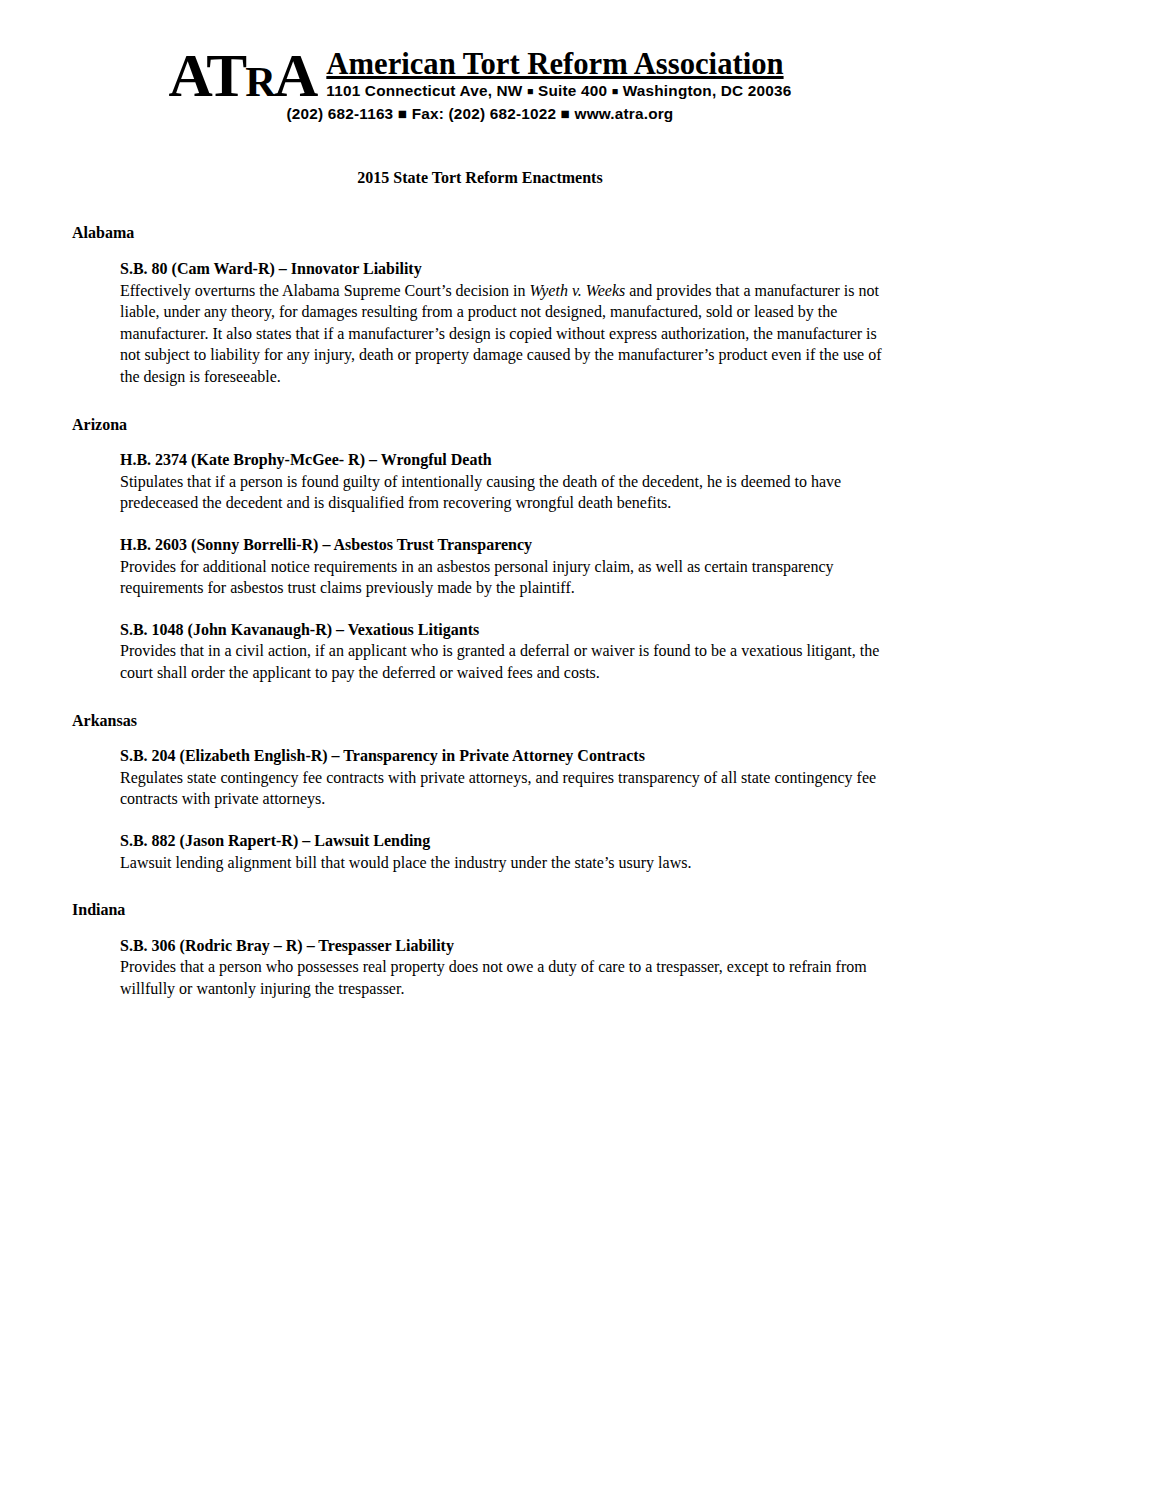ATRA
American Tort Reform Association
1101 Connecticut Ave, NW ■ Suite 400 ■ Washington, DC 20036
(202) 682-1163 ■ Fax: (202) 682-1022 ■ www.atra.org
2015 State Tort Reform Enactments
Alabama
S.B. 80 (Cam Ward-R) – Innovator Liability
Effectively overturns the Alabama Supreme Court’s decision in Wyeth v. Weeks and provides that a manufacturer is not liable, under any theory, for damages resulting from a product not designed, manufactured, sold or leased by the manufacturer. It also states that if a manufacturer’s design is copied without express authorization, the manufacturer is not subject to liability for any injury, death or property damage caused by the manufacturer’s product even if the use of the design is foreseeable.
Arizona
H.B. 2374 (Kate Brophy-McGee- R) – Wrongful Death
Stipulates that if a person is found guilty of intentionally causing the death of the decedent, he is deemed to have predeceased the decedent and is disqualified from recovering wrongful death benefits.
H.B. 2603 (Sonny Borrelli-R) – Asbestos Trust Transparency
Provides for additional notice requirements in an asbestos personal injury claim, as well as certain transparency requirements for asbestos trust claims previously made by the plaintiff.
S.B. 1048 (John Kavanaugh-R) – Vexatious Litigants
Provides that in a civil action, if an applicant who is granted a deferral or waiver is found to be a vexatious litigant, the court shall order the applicant to pay the deferred or waived fees and costs.
Arkansas
S.B. 204 (Elizabeth English-R) – Transparency in Private Attorney Contracts
Regulates state contingency fee contracts with private attorneys, and requires transparency of all state contingency fee contracts with private attorneys.
S.B. 882 (Jason Rapert-R) – Lawsuit Lending
Lawsuit lending alignment bill that would place the industry under the state’s usury laws.
Indiana
S.B. 306 (Rodric Bray – R) – Trespasser Liability
Provides that a person who possesses real property does not owe a duty of care to a trespasser, except to refrain from willfully or wantonly injuring the trespasser.